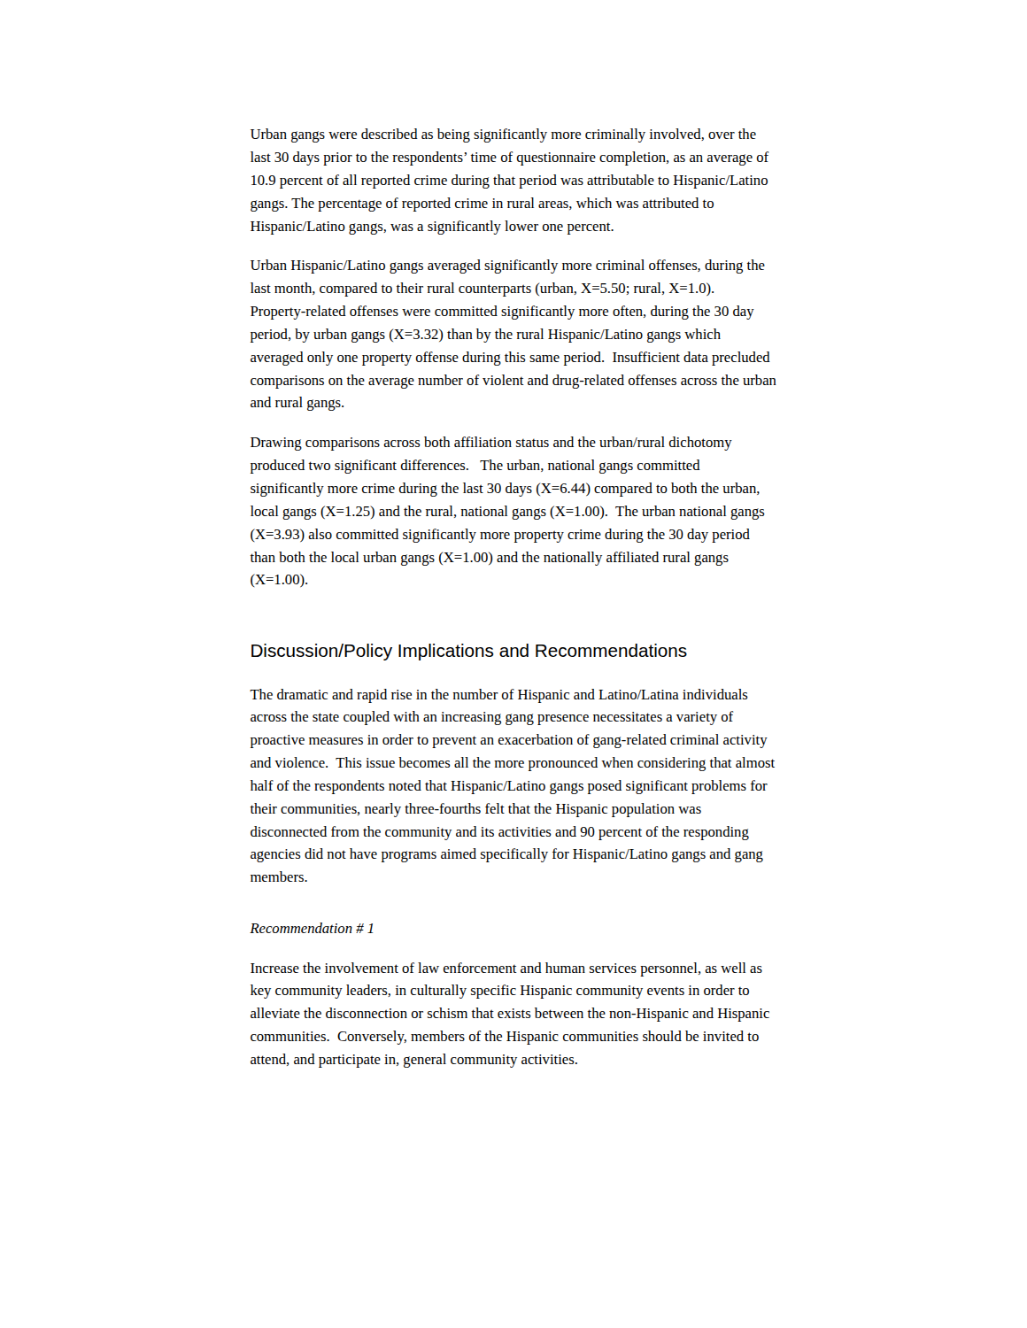Urban gangs were described as being significantly more criminally involved, over the last 30 days prior to the respondents’ time of questionnaire completion, as an average of 10.9 percent of all reported crime during that period was attributable to Hispanic/Latino gangs. The percentage of reported crime in rural areas, which was attributed to Hispanic/Latino gangs, was a significantly lower one percent.
Urban Hispanic/Latino gangs averaged significantly more criminal offenses, during the last month, compared to their rural counterparts (urban, X=5.50; rural, X=1.0). Property-related offenses were committed significantly more often, during the 30 day period, by urban gangs (X=3.32) than by the rural Hispanic/Latino gangs which averaged only one property offense during this same period. Insufficient data precluded comparisons on the average number of violent and drug-related offenses across the urban and rural gangs.
Drawing comparisons across both affiliation status and the urban/rural dichotomy produced two significant differences. The urban, national gangs committed significantly more crime during the last 30 days (X=6.44) compared to both the urban, local gangs (X=1.25) and the rural, national gangs (X=1.00). The urban national gangs (X=3.93) also committed significantly more property crime during the 30 day period than both the local urban gangs (X=1.00) and the nationally affiliated rural gangs (X=1.00).
Discussion/Policy Implications and Recommendations
The dramatic and rapid rise in the number of Hispanic and Latino/Latina individuals across the state coupled with an increasing gang presence necessitates a variety of proactive measures in order to prevent an exacerbation of gang-related criminal activity and violence. This issue becomes all the more pronounced when considering that almost half of the respondents noted that Hispanic/Latino gangs posed significant problems for their communities, nearly three-fourths felt that the Hispanic population was disconnected from the community and its activities and 90 percent of the responding agencies did not have programs aimed specifically for Hispanic/Latino gangs and gang members.
Recommendation # 1
Increase the involvement of law enforcement and human services personnel, as well as key community leaders, in culturally specific Hispanic community events in order to alleviate the disconnection or schism that exists between the non-Hispanic and Hispanic communities. Conversely, members of the Hispanic communities should be invited to attend, and participate in, general community activities.